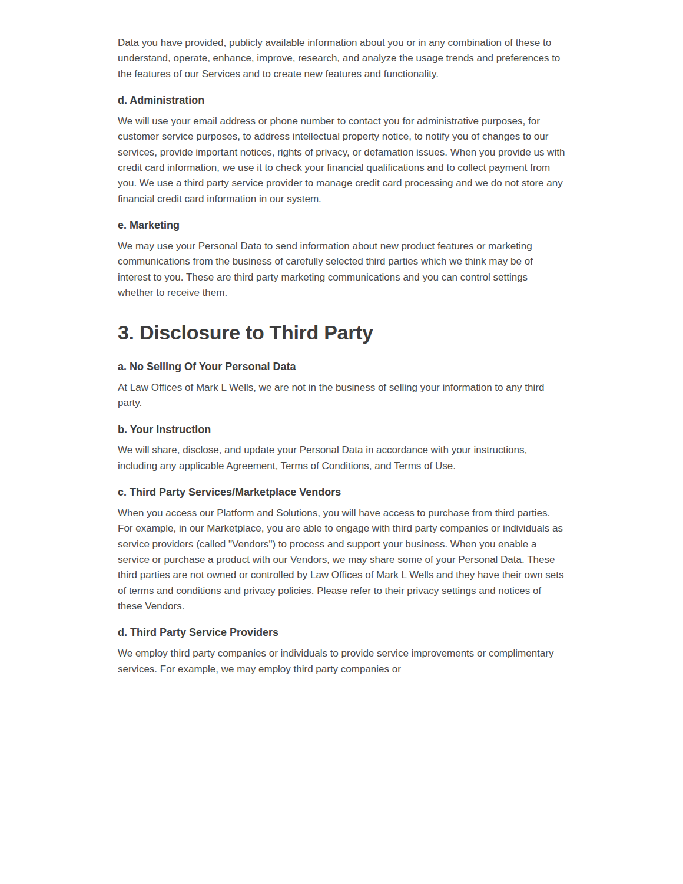Data you have provided, publicly available information about you or in any combination of these to understand, operate, enhance, improve, research, and analyze the usage trends and preferences to the features of our Services and to create new features and functionality.
d. Administration
We will use your email address or phone number to contact you for administrative purposes, for customer service purposes, to address intellectual property notice, to notify you of changes to our services, provide important notices, rights of privacy, or defamation issues. When you provide us with credit card information, we use it to check your financial qualifications and to collect payment from you. We use a third party service provider to manage credit card processing and we do not store any financial credit card information in our system.
e. Marketing
We may use your Personal Data to send information about new product features or marketing communications from the business of carefully selected third parties which we think may be of interest to you. These are third party marketing communications and you can control settings whether to receive them.
3. Disclosure to Third Party
a. No Selling Of Your Personal Data
At Law Offices of Mark L Wells, we are not in the business of selling your information to any third party.
b. Your Instruction
We will share, disclose, and update your Personal Data in accordance with your instructions, including any applicable Agreement, Terms of Conditions, and Terms of Use.
c. Third Party Services/Marketplace Vendors
When you access our Platform and Solutions, you will have access to purchase from third parties. For example, in our Marketplace, you are able to engage with third party companies or individuals as service providers (called "Vendors") to process and support your business. When you enable a service or purchase a product with our Vendors, we may share some of your Personal Data. These third parties are not owned or controlled by Law Offices of Mark L Wells and they have their own sets of terms and conditions and privacy policies. Please refer to their privacy settings and notices of these Vendors.
d. Third Party Service Providers
We employ third party companies or individuals to provide service improvements or complimentary services. For example, we may employ third party companies or